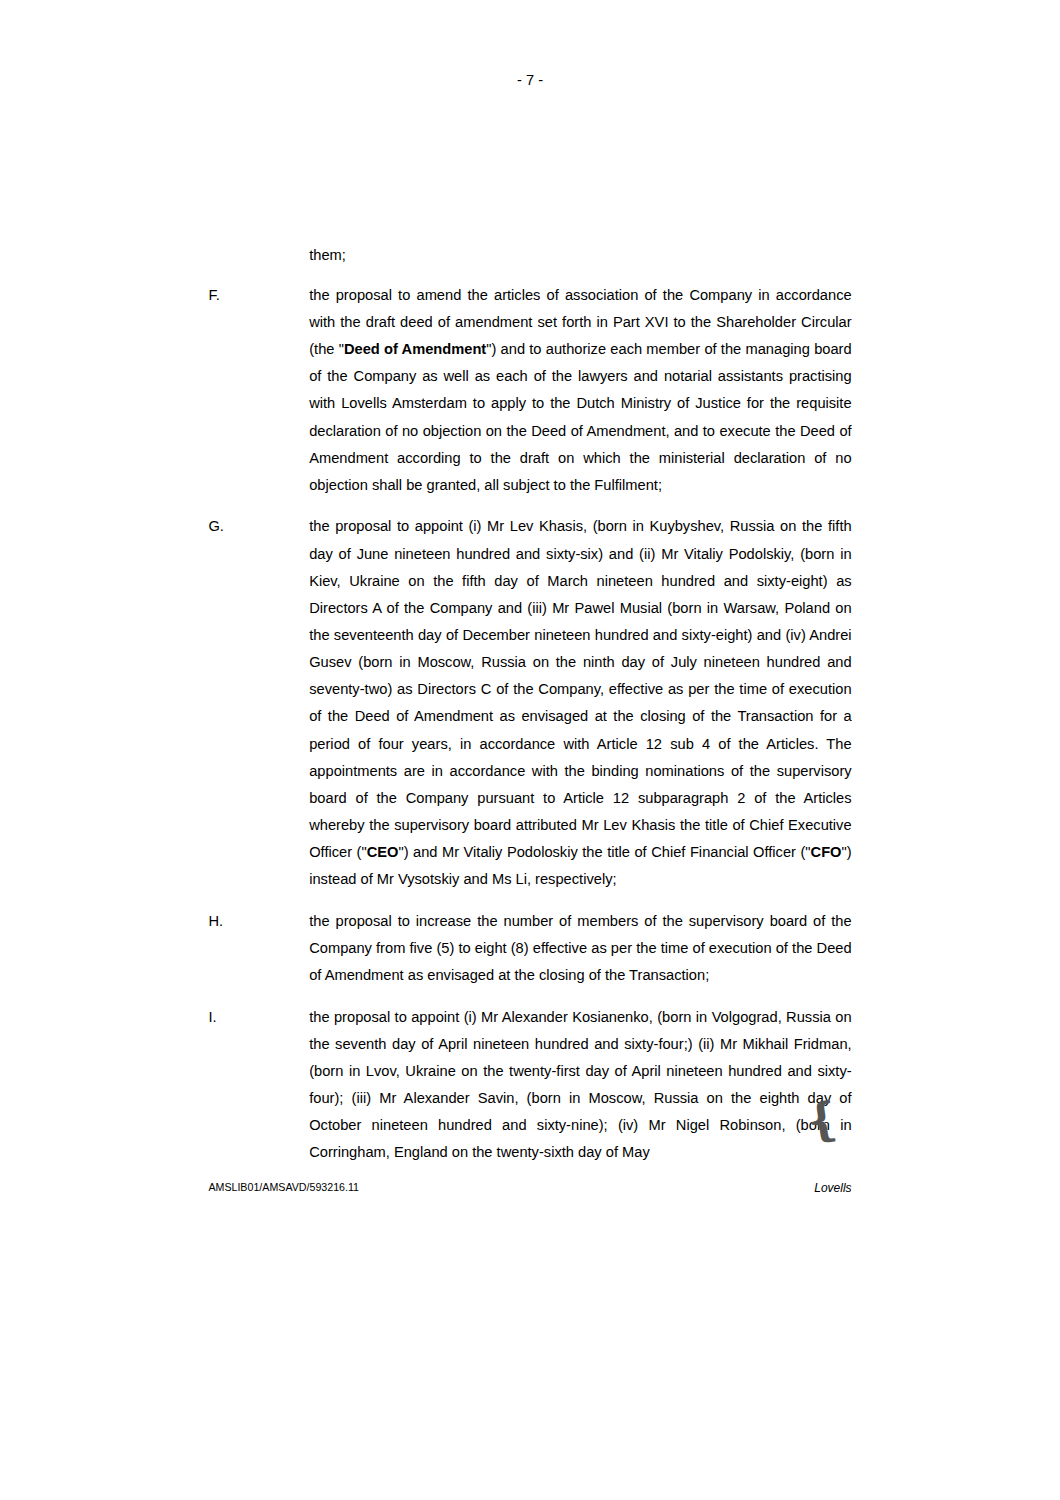- 7 -
them;
F.
the proposal to amend the articles of association of the Company in accordance with the draft deed of amendment set forth in Part XVI to the Shareholder Circular (the "Deed of Amendment") and to authorize each member of the managing board of the Company as well as each of the lawyers and notarial assistants practising with Lovells Amsterdam to apply to the Dutch Ministry of Justice for the requisite declaration of no objection on the Deed of Amendment, and to execute the Deed of Amendment according to the draft on which the ministerial declaration of no objection shall be granted, all subject to the Fulfilment;
G.
the proposal to appoint (i) Mr Lev Khasis, (born in Kuybyshev, Russia on the fifth day of June nineteen hundred and sixty-six) and (ii) Mr Vitaliy Podolskiy, (born in Kiev, Ukraine on the fifth day of March nineteen hundred and sixty-eight) as Directors A of the Company and (iii) Mr Pawel Musial (born in Warsaw, Poland on the seventeenth day of December nineteen hundred and sixty-eight) and (iv) Andrei Gusev (born in Moscow, Russia on the ninth day of July nineteen hundred and seventy-two) as Directors C of the Company, effective as per the time of execution of the Deed of Amendment as envisaged at the closing of the Transaction for a period of four years, in accordance with Article 12 sub 4 of the Articles. The appointments are in accordance with the binding nominations of the supervisory board of the Company pursuant to Article 12 subparagraph 2 of the Articles whereby the supervisory board attributed Mr Lev Khasis the title of Chief Executive Officer ("CEO") and Mr Vitaliy Podoloskiy the title of Chief Financial Officer ("CFO") instead of Mr Vysotskiy and Ms Li, respectively;
H.
the proposal to increase the number of members of the supervisory board of the Company from five (5) to eight (8) effective as per the time of execution of the Deed of Amendment as envisaged at the closing of the Transaction;
I.
the proposal to appoint (i) Mr Alexander Kosianenko, (born in Volgograd, Russia on the seventh day of April nineteen hundred and sixty-four;) (ii) Mr Mikhail Fridman, (born in Lvov, Ukraine on the twenty-first day of April nineteen hundred and sixty-four); (iii) Mr Alexander Savin, (born in Moscow, Russia on the eighth day of October nineteen hundred and sixty-nine); (iv) Mr Nigel Robinson, (born in Corringham, England on the twenty-sixth day of May
❴
AMSLIB01/AMSAVD/593216.11
Lovells